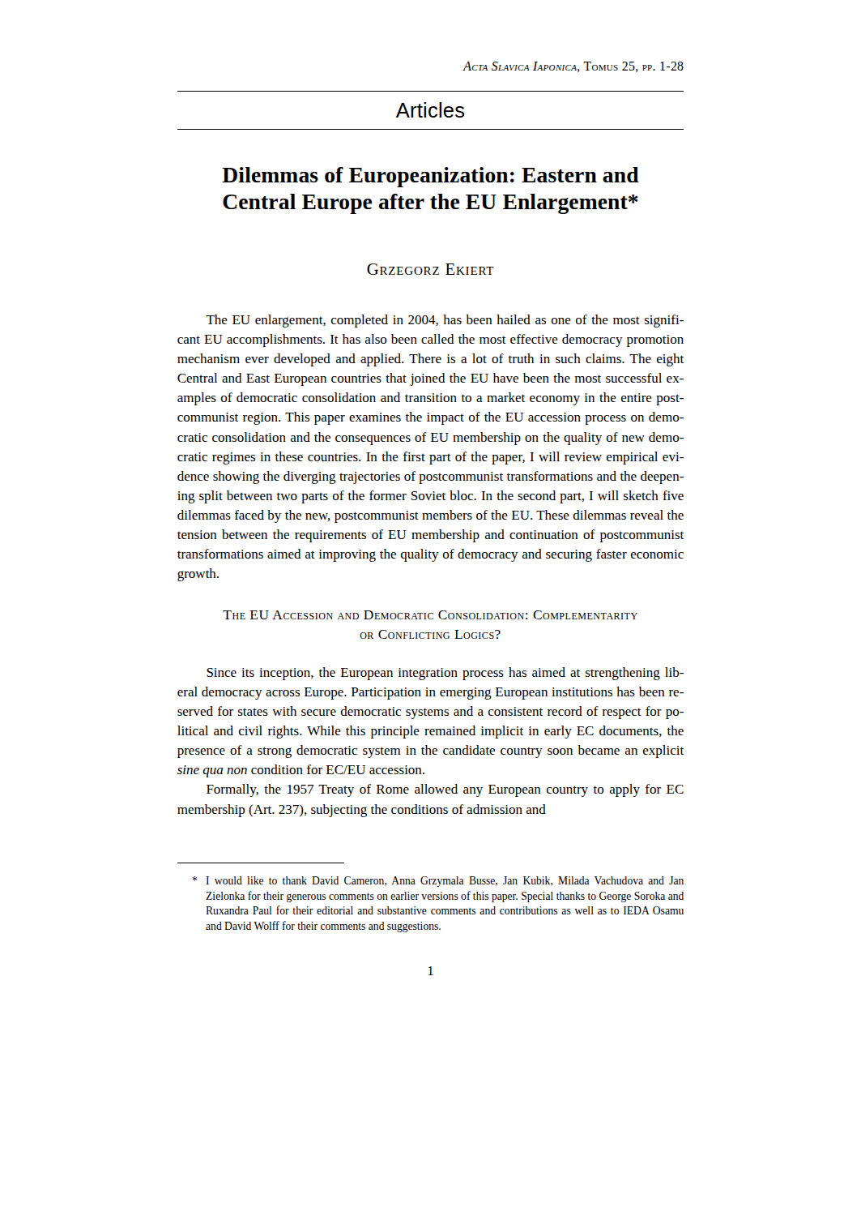Acta Slavica Iaponica, Tomus 25, pp. 1-28
Articles
Dilemmas of Europeanization: Eastern and
Central Europe after the EU Enlargement*
Grzegorz Ekiert
The EU enlargement, completed in 2004, has been hailed as one of the most significant EU accomplishments. It has also been called the most effective democracy promotion mechanism ever developed and applied. There is a lot of truth in such claims. The eight Central and East European countries that joined the EU have been the most successful examples of democratic consolidation and transition to a market economy in the entire postcommunist region. This paper examines the impact of the EU accession process on democratic consolidation and the consequences of EU membership on the quality of new democratic regimes in these countries. In the first part of the paper, I will review empirical evidence showing the diverging trajectories of postcommunist transformations and the deepening split between two parts of the former Soviet bloc. In the second part, I will sketch five dilemmas faced by the new, postcommunist members of the EU. These dilemmas reveal the tension between the requirements of EU membership and continuation of postcommunist transformations aimed at improving the quality of democracy and securing faster economic growth.
The EU Accession and Democratic Consolidation: Complementarity
or Conflicting Logics?
Since its inception, the European integration process has aimed at strengthening liberal democracy across Europe. Participation in emerging European institutions has been reserved for states with secure democratic systems and a consistent record of respect for political and civil rights. While this principle remained implicit in early EC documents, the presence of a strong democratic system in the candidate country soon became an explicit sine qua non condition for EC/EU accession.
Formally, the 1957 Treaty of Rome allowed any European country to apply for EC membership (Art. 237), subjecting the conditions of admission and
*I would like to thank David Cameron, Anna Grzymala Busse, Jan Kubik, Milada Vachudova and Jan Zielonka for their generous comments on earlier versions of this paper. Special thanks to George Soroka and Ruxandra Paul for their editorial and substantive comments and contributions as well as to IEDA Osamu and David Wolff for their comments and suggestions.
1